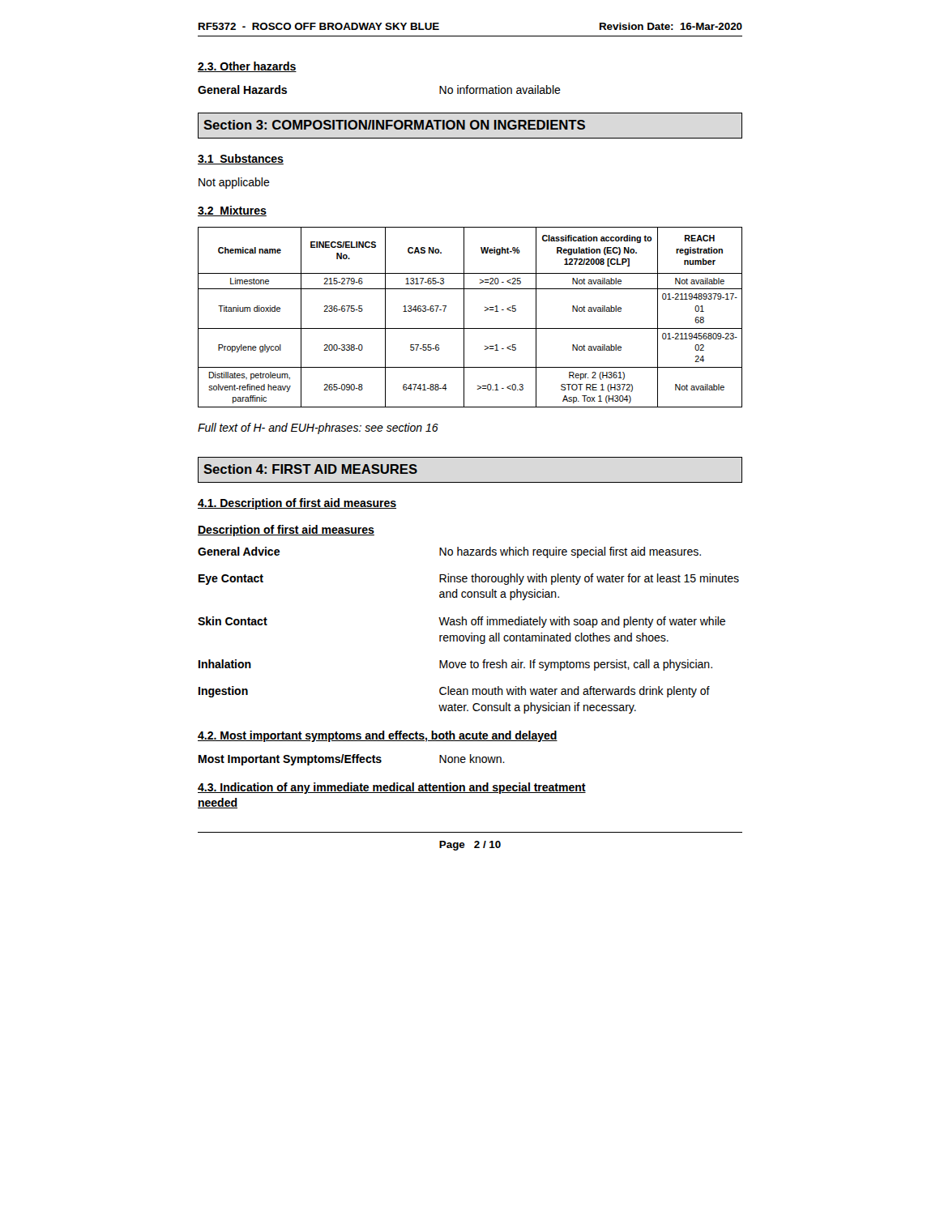RF5372 - ROSCO OFF BROADWAY SKY BLUE
Revision Date: 16-Mar-2020
2.3. Other hazards
General Hazards
No information available
Section 3: COMPOSITION/INFORMATION ON INGREDIENTS
3.1 Substances
Not applicable
3.2 Mixtures
| Chemical name | EINECS/ELINCS No. | CAS No. | Weight-% | Classification according to Regulation (EC) No. 1272/2008 [CLP] | REACH registration number |
| --- | --- | --- | --- | --- | --- |
| Limestone | 215-279-6 | 1317-65-3 | >=20 - <25 | Not available | Not available |
| Titanium dioxide | 236-675-5 | 13463-67-7 | >=1 - <5 | Not available | 01-2119489379-17-01 68 |
| Propylene glycol | 200-338-0 | 57-55-6 | >=1 - <5 | Not available | 01-2119456809-23-02 24 |
| Distillates, petroleum, solvent-refined heavy paraffinic | 265-090-8 | 64741-88-4 | >=0.1 - <0.3 | Repr. 2 (H361) STOT RE 1 (H372) Asp. Tox 1 (H304) | Not available |
Full text of H- and EUH-phrases: see section 16
Section 4: FIRST AID MEASURES
4.1. Description of first aid measures
Description of first aid measures
General Advice
No hazards which require special first aid measures.
Eye Contact
Rinse thoroughly with plenty of water for at least 15 minutes and consult a physician.
Skin Contact
Wash off immediately with soap and plenty of water while removing all contaminated clothes and shoes.
Inhalation
Move to fresh air. If symptoms persist, call a physician.
Ingestion
Clean mouth with water and afterwards drink plenty of water. Consult a physician if necessary.
4.2. Most important symptoms and effects, both acute and delayed
Most Important Symptoms/Effects
None known.
4.3. Indication of any immediate medical attention and special treatment
needed
Page 2 / 10